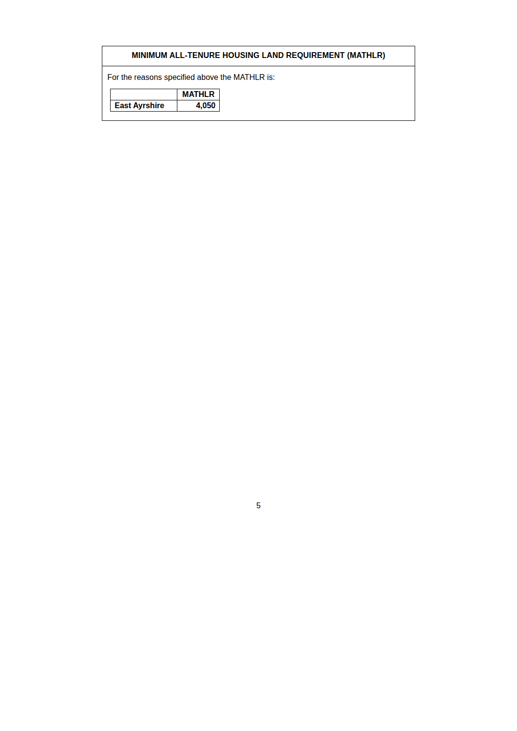MINIMUM ALL-TENURE HOUSING LAND REQUIREMENT (MATHLR)
For the reasons specified above the MATHLR is:
| | MATHLR |
| --- | --- |
| East Ayrshire | 4,050 |
5